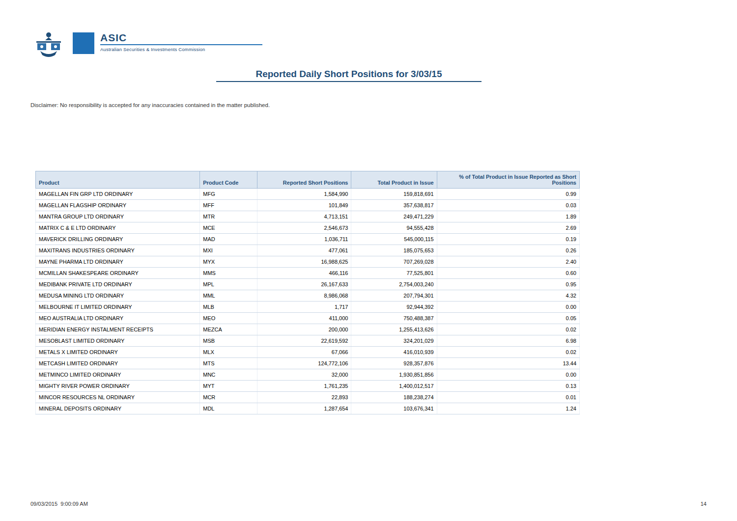ASIC
Australian Securities & Investments Commission
Reported Daily Short Positions for 3/03/15
Disclaimer: No responsibility is accepted for any inaccuracies contained in the matter published.
| Product | Product Code | Reported Short Positions | Total Product in Issue | % of Total Product in Issue Reported as Short Positions |
| --- | --- | --- | --- | --- |
| MAGELLAN FIN GRP LTD ORDINARY | MFG | 1,584,990 | 159,818,691 | 0.99 |
| MAGELLAN FLAGSHIP ORDINARY | MFF | 101,849 | 357,638,817 | 0.03 |
| MANTRA GROUP LTD ORDINARY | MTR | 4,713,151 | 249,471,229 | 1.89 |
| MATRIX C & E LTD ORDINARY | MCE | 2,546,673 | 94,555,428 | 2.69 |
| MAVERICK DRILLING ORDINARY | MAD | 1,036,711 | 545,000,115 | 0.19 |
| MAXITRANS INDUSTRIES ORDINARY | MXI | 477,061 | 185,075,653 | 0.26 |
| MAYNE PHARMA LTD ORDINARY | MYX | 16,988,625 | 707,269,028 | 2.40 |
| MCMILLAN SHAKESPEARE ORDINARY | MMS | 466,116 | 77,525,801 | 0.60 |
| MEDIBANK PRIVATE LTD ORDINARY | MPL | 26,167,633 | 2,754,003,240 | 0.95 |
| MEDUSA MINING LTD ORDINARY | MML | 8,986,068 | 207,794,301 | 4.32 |
| MELBOURNE IT LIMITED ORDINARY | MLB | 1,717 | 92,944,392 | 0.00 |
| MEO AUSTRALIA LTD ORDINARY | MEO | 411,000 | 750,488,387 | 0.05 |
| MERIDIAN ENERGY INSTALMENT RECEIPTS | MEZCA | 200,000 | 1,255,413,626 | 0.02 |
| MESOBLAST LIMITED ORDINARY | MSB | 22,619,592 | 324,201,029 | 6.98 |
| METALS X LIMITED ORDINARY | MLX | 67,066 | 416,010,939 | 0.02 |
| METCASH LIMITED ORDINARY | MTS | 124,772,106 | 928,357,876 | 13.44 |
| METMINCO LIMITED ORDINARY | MNC | 32,000 | 1,930,851,856 | 0.00 |
| MIGHTY RIVER POWER ORDINARY | MYT | 1,761,235 | 1,400,012,517 | 0.13 |
| MINCOR RESOURCES NL ORDINARY | MCR | 22,893 | 188,238,274 | 0.01 |
| MINERAL DEPOSITS ORDINARY | MDL | 1,287,654 | 103,676,341 | 1.24 |
09/03/2015 9:00:09 AM
14